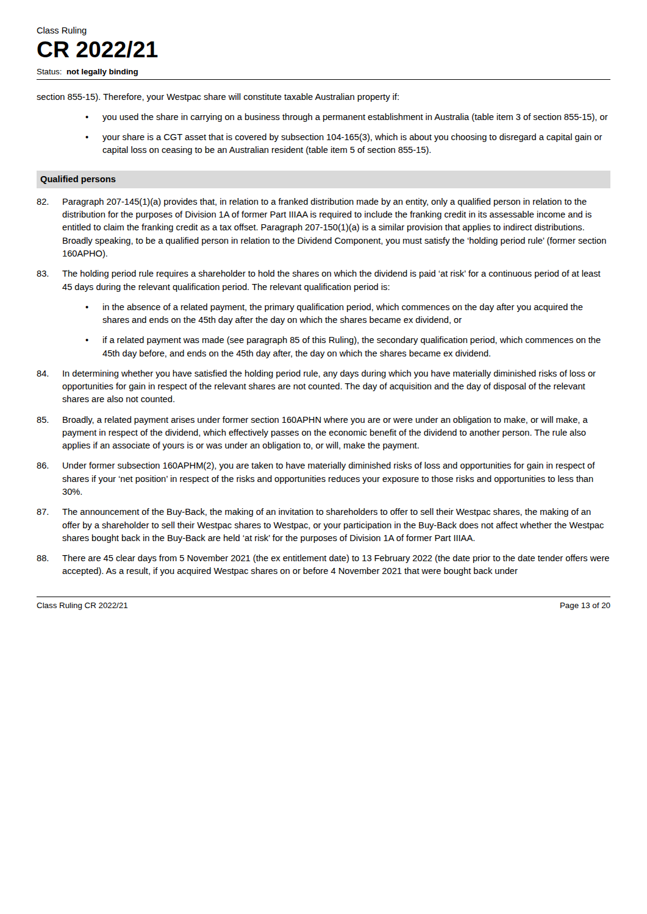Class Ruling
CR 2022/21
Status: not legally binding
section 855-15). Therefore, your Westpac share will constitute taxable Australian property if:
• you used the share in carrying on a business through a permanent establishment in Australia (table item 3 of section 855-15), or
• your share is a CGT asset that is covered by subsection 104-165(3), which is about you choosing to disregard a capital gain or capital loss on ceasing to be an Australian resident (table item 5 of section 855-15).
Qualified persons
82. Paragraph 207-145(1)(a) provides that, in relation to a franked distribution made by an entity, only a qualified person in relation to the distribution for the purposes of Division 1A of former Part IIIAA is required to include the franking credit in its assessable income and is entitled to claim the franking credit as a tax offset. Paragraph 207-150(1)(a) is a similar provision that applies to indirect distributions. Broadly speaking, to be a qualified person in relation to the Dividend Component, you must satisfy the ‘holding period rule’ (former section 160APHO).
83. The holding period rule requires a shareholder to hold the shares on which the dividend is paid ‘at risk’ for a continuous period of at least 45 days during the relevant qualification period. The relevant qualification period is:
• in the absence of a related payment, the primary qualification period, which commences on the day after you acquired the shares and ends on the 45th day after the day on which the shares became ex dividend, or
• if a related payment was made (see paragraph 85 of this Ruling), the secondary qualification period, which commences on the 45th day before, and ends on the 45th day after, the day on which the shares became ex dividend.
84. In determining whether you have satisfied the holding period rule, any days during which you have materially diminished risks of loss or opportunities for gain in respect of the relevant shares are not counted. The day of acquisition and the day of disposal of the relevant shares are also not counted.
85. Broadly, a related payment arises under former section 160APHN where you are or were under an obligation to make, or will make, a payment in respect of the dividend, which effectively passes on the economic benefit of the dividend to another person. The rule also applies if an associate of yours is or was under an obligation to, or will, make the payment.
86. Under former subsection 160APHM(2), you are taken to have materially diminished risks of loss and opportunities for gain in respect of shares if your ‘net position’ in respect of the risks and opportunities reduces your exposure to those risks and opportunities to less than 30%.
87. The announcement of the Buy-Back, the making of an invitation to shareholders to offer to sell their Westpac shares, the making of an offer by a shareholder to sell their Westpac shares to Westpac, or your participation in the Buy-Back does not affect whether the Westpac shares bought back in the Buy-Back are held ‘at risk’ for the purposes of Division 1A of former Part IIIAA.
88. There are 45 clear days from 5 November 2021 (the ex entitlement date) to 13 February 2022 (the date prior to the date tender offers were accepted). As a result, if you acquired Westpac shares on or before 4 November 2021 that were bought back under
Class Ruling CR 2022/21 Page 13 of 20